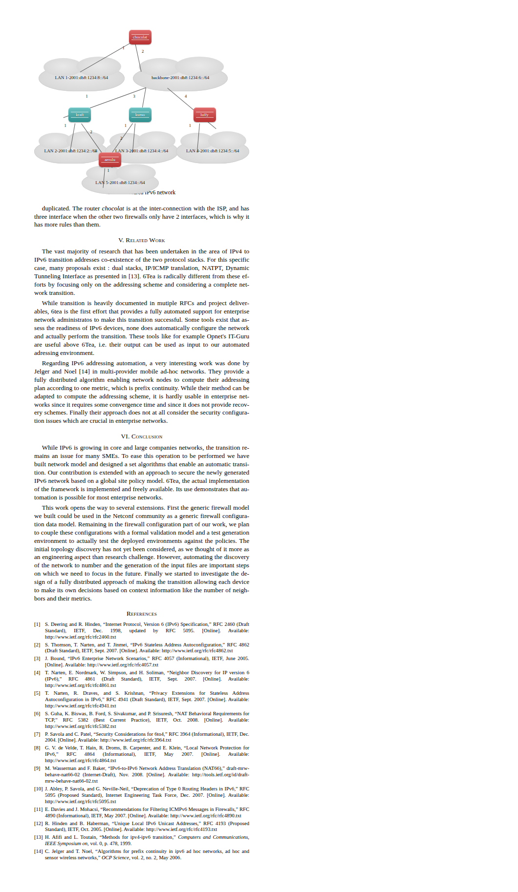LAN 1-2001:db8:1234:8::/64
backbone-2001:db8:1234:6::/64
LAN 2-2001:db8:1234:2::/64
LAN 3-2001:db8:1234:4::/64
LAN 4-2001:db8:1234:5::/64
LAN 5-2001:db8:1234::/64
chocolat
kraft
kumo
luffy
aerolu
1
2
1
3
4
1
1
1
2
2
1
1
Fig. 6. Secured IPv6 network
duplicated. The router chocolat is at the inter-connection with the ISP, and has three interface when the other two firewalls only have 2 interfaces, which is why it has more rules than them.
V. Related Work
The vast majority of research that has been undertaken in the area of IPv4 to IPv6 transition addresses co-existence of the two protocol stacks. For this specific case, many proposals exist : dual stacks, IP/ICMP translation, NATPT, Dynamic Tunneling Interface as presented in [13]. 6Tea is radically different from these efforts by focusing only on the addressing scheme and considering a complete network transition.
While transition is heavily documented in mutiple RFCs and project deliverables, 6tea is the first effort that provides a fully automated support for enterprise network administratos to make this transition successful. Some tools exist that assess the readiness of IPv6 devices, none does automatically configure the network and actually perform the transition. These tools like for example Opnet's IT-Guru are useful above 6Tea, i.e. their output can be used as input to our automated adressing environment.
Regarding IPv6 addressing automation, a very interesting work was done by Jelger and Noel [14] in multi-provider mobile ad-hoc networks. They provide a fully distributed algorithm enabling network nodes to compute their addressing plan according to one metric, which is prefix continuity. While their method can be adapted to compute the addressing scheme, it is hardly usable in enterprise networks since it requires some convergence time and since it does not provide recovery schemes. Finally their approach does not at all consider the security configuration issues which are crucial in enterprise networks.
VI. Conclusion
While IPv6 is growing in core and large companies networks, the transition remains an issue for many SMEs. To ease this operation to be performed we have built network model and designed a set algorithms that enable an automatic transition. Our contribution is extended with an approach to secure the newly generated IPv6 network based on a global site policy model. 6Tea, the actual implementation of the framework is implemented and freely available. Its use demonstrates that automation is possible for most enterprise networks.
This work opens the way to several extensions. First the generic firewall model we built could be used in the Netconf community as a generic firewall configuration data model. Remaining in the firewall configuration part of our work, we plan to couple these configurations with a formal validation model and a test generation environment to actually test the deployed environments against the policies. The initial topology discovery has not yet been considered, as we thought of it more as an engineering aspect than research challenge. However, automating the discovery of the network to number and the generation of the input files are important steps on which we need to focus in the future. Finally we started to investigate the design of a fully distributed approach of making the transition allowing each device to make its own decisions based on context information like the number of neighbors and their metrics.
References
[1] S. Deering and R. Hinden, “Internet Protocol, Version 6 (IPv6) Specification,” RFC 2460 (Draft Standard), IETF, Dec. 1998, updated by RFC 5095. [Online]. Available: http://www.ietf.org/rfc/rfc2460.txt
[2] S. Thomson, T. Narten, and T. Jinmei, “IPv6 Stateless Address Autoconfiguration,” RFC 4862 (Draft Standard), IETF, Sept. 2007. [Online]. Available: http://www.ietf.org/rfc/rfc4862.txt
[3] J. Bound, “IPv6 Enterprise Network Scenarios,” RFC 4057 (Informational), IETF, June 2005. [Online]. Available: http://www.ietf.org/rfc/rfc4057.txt
[4] T. Narten, E. Nordmark, W. Simpson, and H. Soliman, “Neighbor Discovery for IP version 6 (IPv6),” RFC 4861 (Draft Standard), IETF, Sept. 2007. [Online]. Available: http://www.ietf.org/rfc/rfc4861.txt
[5] T. Narten, R. Draves, and S. Krishnan, “Privacy Extensions for Stateless Address Autoconfiguration in IPv6,” RFC 4941 (Draft Standard), IETF, Sept. 2007. [Online]. Available: http://www.ietf.org/rfc/rfc4941.txt
[6] S. Guha, K. Biswas, B. Ford, S. Sivakumar, and P. Srisuresh, “NAT Behavioral Requirements for TCP,” RFC 5382 (Best Current Practice), IETF, Oct. 2008. [Online]. Available: http://www.ietf.org/rfc/rfc5382.txt
[7] P. Savola and C. Patel, “Security Considerations for 6to4,” RFC 3964 (Informational), IETF, Dec. 2004. [Online]. Available: http://www.ietf.org/rfc/rfc3964.txt
[8] G. V. de Velde, T. Hain, R. Droms, B. Carpenter, and E. Klein, “Local Network Protection for IPv6,” RFC 4864 (Informational), IETF, May 2007. [Online]. Available: http://www.ietf.org/rfc/rfc4864.txt
[9] M. Wasserman and F. Baker, “IPv6-to-IPv6 Network Address Translation (NAT66),” draft-mrw-behave-nat66-02 (Internet-Draft), Nov. 2008. [Online]. Available: http://tools.ietf.org/id/draft-mrw-behave-nat66-02.txt
[10] J. Abley, P. Savola, and G. Neville-Neil, “Deprecation of Type 0 Routing Headers in IPv6,” RFC 5095 (Proposed Standard), Internet Engineering Task Force, Dec. 2007. [Online]. Available: http://www.ietf.org/rfc/rfc5095.txt
[11] E. Davies and J. Mohacsi, “Recommendations for Filtering ICMPv6 Messages in Firewalls,” RFC 4890 (Informational), IETF, May 2007. [Online]. Available: http://www.ietf.org/rfc/rfc4890.txt
[12] R. Hinden and B. Haberman, “Unique Local IPv6 Unicast Addresses,” RFC 4193 (Proposed Standard), IETF, Oct. 2005. [Online]. Available: http://www.ietf.org/rfc/rfc4193.txt
[13] H. Afifi and L. Toutain, “Methods for ipv4-ipv6 transition,” Computers and Communications, IEEE Symposium on, vol. 0, p. 478, 1999.
[14] C. Jelger and T. Noel, “Algorithms for prefix continuity in ipv6 ad hoc networks, ad hoc and sensor wireless networks,” OCP Science, vol. 2, no. 2, May 2006.